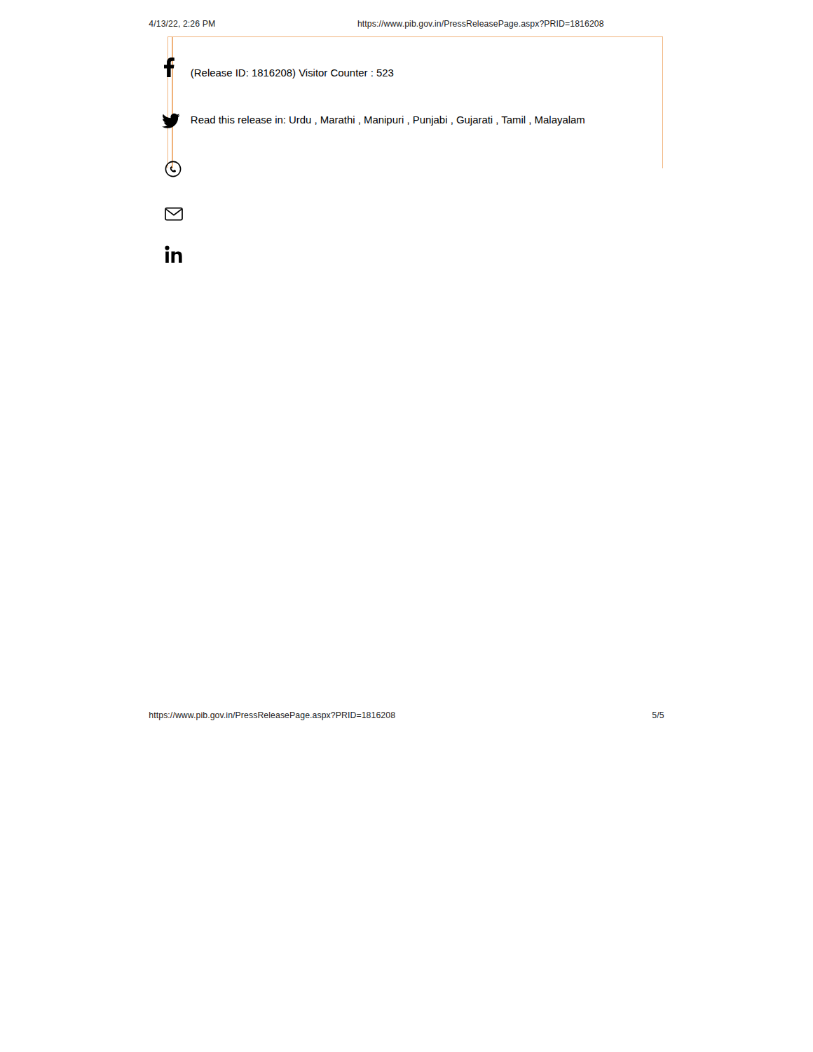4/13/22, 2:26 PM
https://www.pib.gov.in/PressReleasePage.aspx?PRID=1816208
(Release ID: 1816208) Visitor Counter : 523
Read this release in: Urdu , Marathi , Manipuri , Punjabi , Gujarati , Tamil , Malayalam
https://www.pib.gov.in/PressReleasePage.aspx?PRID=1816208
5/5